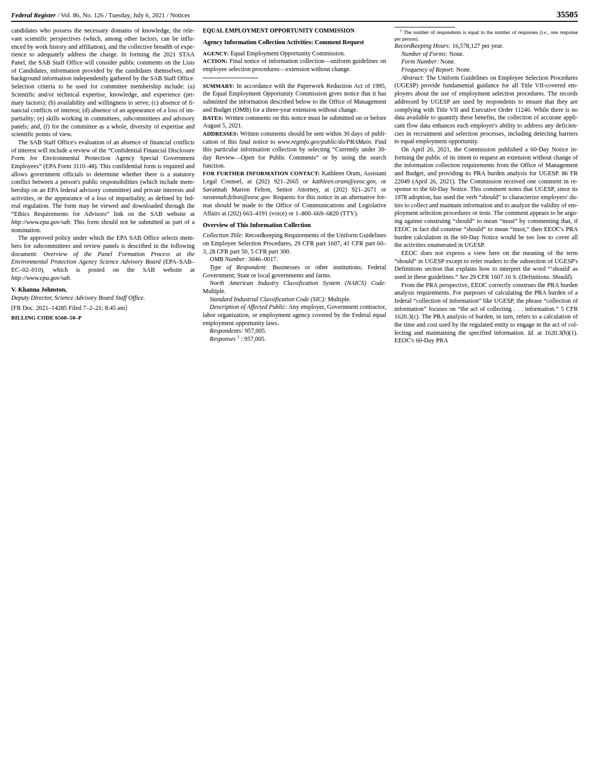Federal Register / Vol. 86, No. 126 / Tuesday, July 6, 2021 / Notices
35505
candidates who possess the necessary domains of knowledge, the relevant scientific perspectives (which, among other factors, can be influenced by work history and affiliation), and the collective breadth of experience to adequately address the charge. In forming the 2021 STAA Panel, the SAB Staff Office will consider public comments on the Lists of Candidates, information provided by the candidates themselves, and background information independently gathered by the SAB Staff Office. Selection criteria to be used for committee membership include: (a) Scientific and/or technical expertise, knowledge, and experience (primary factors); (b) availability and willingness to serve; (c) absence of financial conflicts of interest; (d) absence of an appearance of a loss of impartiality; (e) skills working in committees, subcommittees and advisory panels; and, (f) for the committee as a whole, diversity of expertise and scientific points of view.
The SAB Staff Office's evaluation of an absence of financial conflicts of interest will include a review of the “Confidential Financial Disclosure Form for Environmental Protection Agency Special Government Employees” (EPA Form 3110–48). This confidential form is required and allows government officials to determine whether there is a statutory conflict between a person's public responsibilities (which include membership on an EPA federal advisory committee) and private interests and activities, or the appearance of a loss of impartiality, as defined by federal regulation. The form may be viewed and downloaded through the “Ethics Requirements for Advisors” link on the SAB website at http://www.epa.gov/sab. This form should not be submitted as part of a nomination.
The approved policy under which the EPA SAB Office selects members for subcommittees and review panels is described in the following document: Overview of the Panel Formation Process at the Environmental Protection Agency Science Advisory Board (EPA–SAB–EC–02–010), which is posted on the SAB website at http://www.epa.gov/sab.
V. Khanna Johnston,
Deputy Director, Science Advisory Board Staff Office.
[FR Doc. 2021–14285 Filed 7–2–21; 8:45 am]
BILLING CODE 6560–50–P
EQUAL EMPLOYMENT OPPORTUNITY COMMISSION
Agency Information Collection Activities: Comment Request
AGENCY: Equal Employment Opportunity Commission.
ACTION: Final notice of information collection—uniform guidelines on employee selection procedures—extension without change.
SUMMARY: In accordance with the Paperwork Reduction Act of 1995, the Equal Employment Opportunity Commission gives notice that it has submitted the information described below to the Office of Management and Budget (OMB) for a three-year extension without change.
DATES: Written comments on this notice must be submitted on or before August 5, 2021.
ADDRESSES: Written comments should be sent within 30 days of publication of this final notice to www.reginfo.gov/public/do/PRAMain. Find this particular information collection by selecting “Currently under 30-day Review—Open for Public Comments” or by using the search function.
FOR FURTHER INFORMATION CONTACT: Kathleen Oram, Assistant Legal Counsel, at (202) 921–2665 or kathleen.oram@eeoc.gov, or Savannah Marion Felton, Senior Attorney, at (202) 921–2671 or savannah.felton@eeoc.gov. Requests for this notice in an alternative format should be made to the Office of Communications and Legislative Affairs at (202) 663–4191 (voice) or 1–800–669–6820 (TTY).
Overview of This Information Collection
Collection Title: Recordkeeping Requirements of the Uniform Guidelines on Employee Selection Procedures, 29 CFR part 1607, 41 CFR part 60–3, 28 CFR part 50, 5 CFR part 300.
OMB Number: 3046–0017.
Type of Respondent: Businesses or other institutions; Federal Government; State or local governments and farms.
North American Industry Classification System (NAICS) Code: Multiple.
Standard Industrial Classification Code (SIC): Multiple.
Description of Affected Public: Any employer, Government contractor, labor organization, or employment agency covered by the Federal equal employment opportunity laws.
Respondents: 957,005.
Responses 1 : 957,005.
1 The number of respondents is equal to the number of responses (i.e., one response per person).
Recordkeeping Hours: 16,578,127 per year.
Number of Forms: None.
Form Number: None.
Frequency of Report: None.
Abstract: The Uniform Guidelines on Employee Selection Procedures (UGESP) provide fundamental guidance for all Title VII-covered employers about the use of employment selection procedures. The records addressed by UGESP are used by respondents to ensure that they are complying with Title VII and Executive Order 11246. While there is no data available to quantify these benefits, the collection of accurate applicant flow data enhances each employer's ability to address any deficiencies in recruitment and selection processes, including detecting barriers to equal employment opportunity.
On April 26, 2021, the Commission published a 60-Day Notice informing the public of its intent to request an extension without change of the information collection requirements from the Office of Management and Budget, and providing its PRA burden analysis for UGESP. 86 FR 22049 (April 26, 2021). The Commission received one comment in response to the 60-Day Notice. This comment notes that UGESP, since its 1978 adoption, has used the verb “should” to characterize employers' duties to collect and maintain information and to analyze the validity of employment selection procedures or tests. The comment appears to be arguing against construing “should” to mean “must” by commenting that, if EEOC in fact did construe “should” to mean “must,” then EEOC's PRA burden calculation in the 60-Day Notice would be too low to cover all the activities enumerated in UGESP.
EEOC does not express a view here on the meaning of the term “should” in UGESP except to refer readers to the subsection of UGESP's Definitions section that explains how to interpret the word “‘should' as used in these guidelines.” See 29 CFR 1607.16 S. (Definitions. Should).
From the PRA perspective, EEOC correctly construes the PRA burden analysis requirements. For purposes of calculating the PRA burden of a federal “collection of information” like UGESP, the phrase “collection of information” focuses on “the act of collecting . . . information.” 5 CFR 1620.3(c). The PRA analysis of burden, in turn, refers to a calculation of the time and cost used by the regulated entity to engage in the act of collecting and maintaining the specified information. Id. at 1620.3(b)(1). EEOC's 60-Day PRA